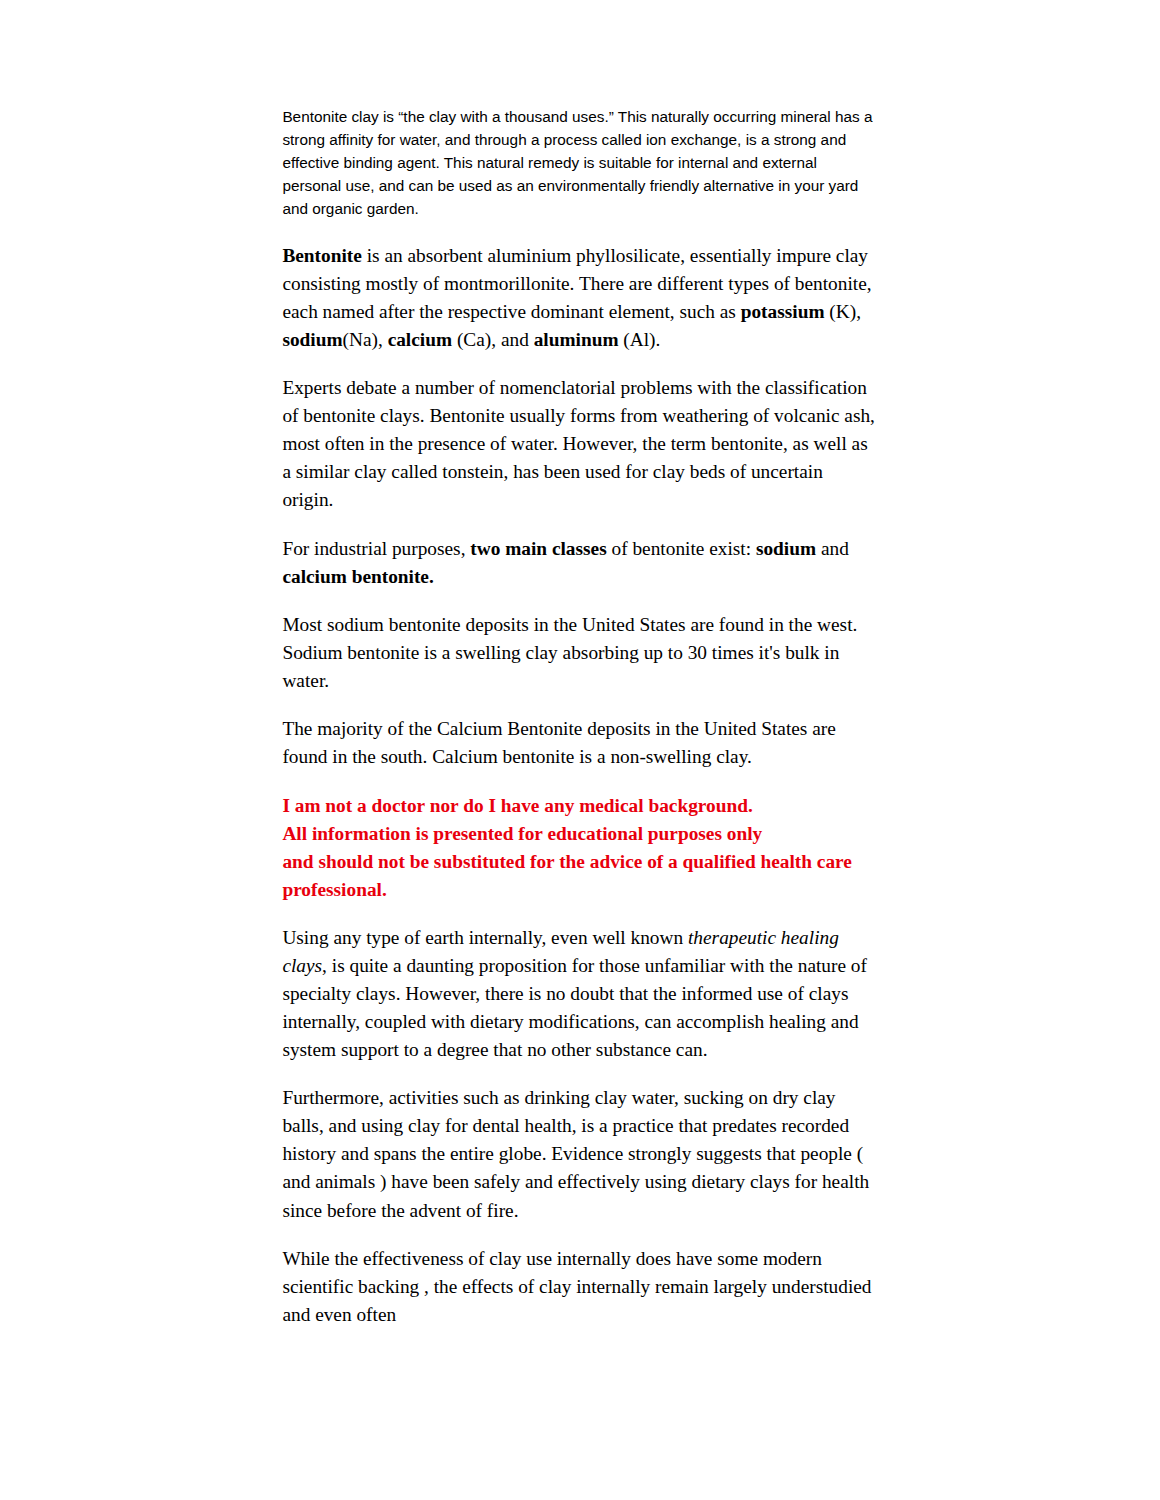Bentonite clay is “the clay with a thousand uses.” This naturally occurring mineral has a strong affinity for water, and through a process called ion exchange, is a strong and effective binding agent. This natural remedy is suitable for internal and external personal use, and can be used as an environmentally friendly alternative in your yard and organic garden.
Bentonite is an absorbent aluminium phyllosilicate, essentially impure clay consisting mostly of montmorillonite. There are different types of bentonite, each named after the respective dominant element, such as potassium (K), sodium(Na), calcium (Ca), and aluminum (Al).
Experts debate a number of nomenclatorial problems with the classification of bentonite clays. Bentonite usually forms from weathering of volcanic ash, most often in the presence of water. However, the term bentonite, as well as a similar clay called tonstein, has been used for clay beds of uncertain origin.
For industrial purposes, two main classes of bentonite exist: sodium and calcium bentonite.
Most sodium bentonite deposits in the United States are found in the west. Sodium bentonite is a swelling clay absorbing up to 30 times it's bulk in water.
The majority of the Calcium Bentonite deposits in the United States are found in the south. Calcium bentonite is a non-swelling clay.
I am not a doctor nor do I have any medical background.
All information is presented for educational purposes only
and should not be substituted for the advice of a qualified health care professional.
Using any type of earth internally, even well known therapeutic healing clays, is quite a daunting proposition for those unfamiliar with the nature of specialty clays. However, there is no doubt that the informed use of clays internally, coupled with dietary modifications, can accomplish healing and system support to a degree that no other substance can.
Furthermore, activities such as drinking clay water, sucking on dry clay balls, and using clay for dental health, is a practice that predates recorded history and spans the entire globe. Evidence strongly suggests that people ( and animals ) have been safely and effectively using dietary clays for health since before the advent of fire.
While the effectiveness of clay use internally does have some modern scientific backing , the effects of clay internally remain largely understudied and even often